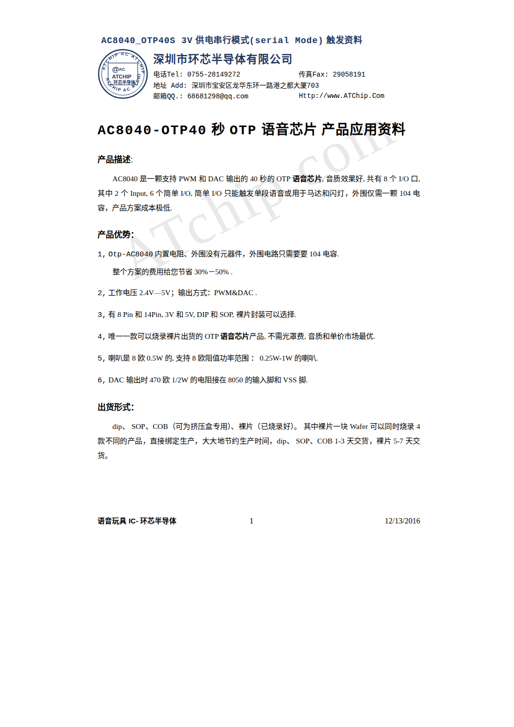AC8040_OTP40S 3V 供电串行模式(serial Mode) 触发资料
ATCHIP AC ATCHIP ATCHIP AC ATCHIP @ AC ATCHIP 环芯半导体
深圳市环芯半导体有限公司
电话Tel: 0755-28149272
传真Fax: 29058191
地址 Add: 深圳市宝安区龙华东环一路港之都大厦703
邮箱QQ.: 68681298@qq.com
Http://www.ATChip.Com
ATchip.com
AC8040-OTP40 秒 OTP 语音芯片 产品应用资料
产品描述:
AC8040 是一颗支持 PWM 和 DAC 输出的 40 秒的 OTP 语音芯片, 音质效果好, 共有 8 个 I/O 口, 其中 2 个 Input, 6 个简单 I/O, 简单 I/O 只能触发单段语音或用于马达和闪灯，外围仅需一颗 104 电容，产品方案成本极低.
产品优势：
1, Otp-AC8040 内置电阻、外围没有元器件，外围电路只需要要 104 电容.
整个方案的费用给您节省 30%－50% .
2, 工作电压 2.4V—5V；输出方式：PWM&DAC .
3, 有 8 Pin 和 14Pin, 3V 和 5V, DIP 和 SOP, 裸片封装可以选择.
4, 唯一一款可以烧录裸片出货的 OTP 语音芯片产品, 不需光罩费, 音质和单价市场最优.
5, 喇叭是 8 欧 0.5W 的, 支持 8 欧阻值功率范围 ： 0.25W-1W 的喇叭.
6, DAC 输出时 470 欧 1/2W 的电阻接在 8050 的输入脚和 VSS 脚.
出货形式：
dip、 SOP、COB（可为挤压盒专用）、裸片（已烧录好）。 其中裸片一块 Wafer 可以同时烧录 4 款不同的产品，直接绑定生产，大大地节约生产时间，dip、 SOP、COB 1-3 天交货，裸片 5-7 天交货。
语音玩具 IC- 环芯半导体
1
12/13/2016